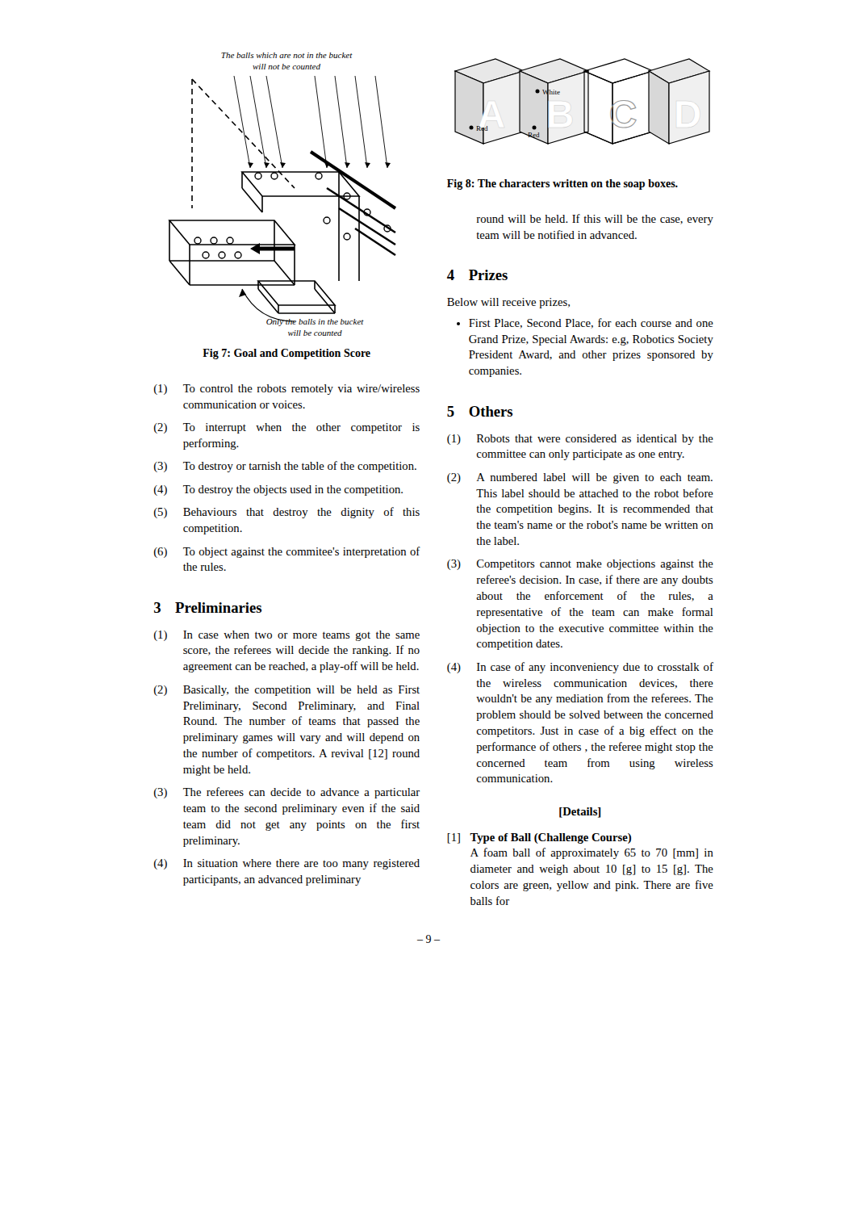The balls which are not in the bucket will not be counted Only the balls in the bucket will be counted
Fig 7: Goal and Competition Score
(1) To control the robots remotely via wire/wireless communication or voices.
(2) To interrupt when the other competitor is performing.
(3) To destroy or tarnish the table of the competition.
(4) To destroy the objects used in the competition.
(5) Behaviours that destroy the dignity of this competition.
(6) To object against the commitee's interpretation of the rules.
3 Preliminaries
(1) In case when two or more teams got the same score, the referees will decide the ranking. If no agreement can be reached, a play-off will be held.
(2) Basically, the competition will be held as First Preliminary, Second Preliminary, and Final Round. The number of teams that passed the preliminary games will vary and will depend on the number of competitors. A revival [12] round might be held.
(3) The referees can decide to advance a particular team to the second preliminary even if the said team did not get any points on the first preliminary.
(4) In situation where there are too many registered participants, an advanced preliminary
A Red B White Red C D
Fig 8: The characters written on the soap boxes.
round will be held. If this will be the case, every team will be notified in advanced.
4 Prizes
Below will receive prizes,
First Place, Second Place, for each course and one Grand Prize, Special Awards: e.g, Robotics Society President Award, and other prizes sponsored by companies.
5 Others
(1) Robots that were considered as identical by the committee can only participate as one entry.
(2) A numbered label will be given to each team. This label should be attached to the robot before the competition begins. It is recommended that the team's name or the robot's name be written on the label.
(3) Competitors cannot make objections against the referee's decision. In case, if there are any doubts about the enforcement of the rules, a representative of the team can make formal objection to the executive committee within the competition dates.
(4) In case of any inconveniency due to crosstalk of the wireless communication devices, there wouldn't be any mediation from the referees. The problem should be solved between the concerned competitors. Just in case of a big effect on the performance of others , the referee might stop the concerned team from using wireless communication.
[Details]
[1] Type of Ball (Challenge Course)
A foam ball of approximately 65 to 70 [mm] in diameter and weigh about 10 [g] to 15 [g]. The colors are green, yellow and pink. There are five balls for
– 9 –